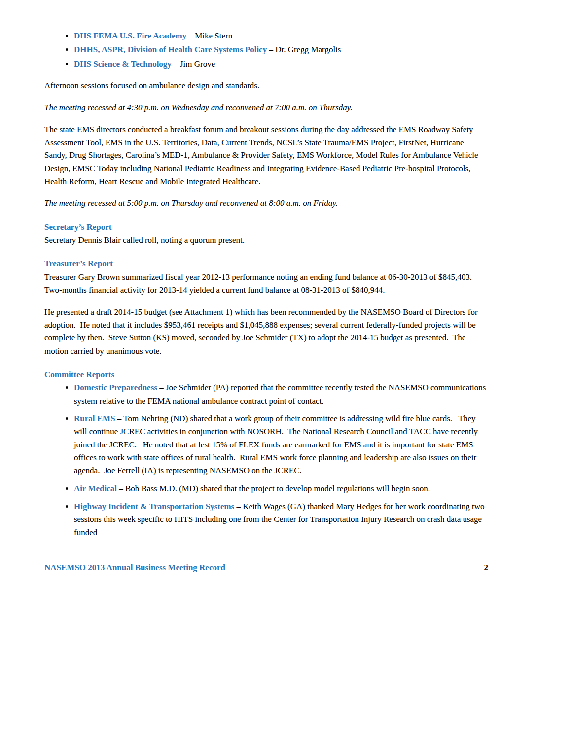DHS FEMA U.S. Fire Academy – Mike Stern
DHHS, ASPR, Division of Health Care Systems Policy – Dr. Gregg Margolis
DHS Science & Technology – Jim Grove
Afternoon sessions focused on ambulance design and standards.
The meeting recessed at 4:30 p.m. on Wednesday and reconvened at 7:00 a.m. on Thursday.
The state EMS directors conducted a breakfast forum and breakout sessions during the day addressed the EMS Roadway Safety Assessment Tool, EMS in the U.S. Territories, Data, Current Trends, NCSL’s State Trauma/EMS Project, FirstNet, Hurricane Sandy, Drug Shortages, Carolina’s MED-1, Ambulance & Provider Safety, EMS Workforce, Model Rules for Ambulance Vehicle Design, EMSC Today including National Pediatric Readiness and Integrating Evidence-Based Pediatric Pre-hospital Protocols, Health Reform, Heart Rescue and Mobile Integrated Healthcare.
The meeting recessed at 5:00 p.m. on Thursday and reconvened at 8:00 a.m. on Friday.
Secretary’s Report
Secretary Dennis Blair called roll, noting a quorum present.
Treasurer’s Report
Treasurer Gary Brown summarized fiscal year 2012-13 performance noting an ending fund balance at 06-30-2013 of $845,403. Two-months financial activity for 2013-14 yielded a current fund balance at 08-31-2013 of $840,944.
He presented a draft 2014-15 budget (see Attachment 1) which has been recommended by the NASEMSO Board of Directors for adoption. He noted that it includes $953,461 receipts and $1,045,888 expenses; several current federally-funded projects will be complete by then. Steve Sutton (KS) moved, seconded by Joe Schmider (TX) to adopt the 2014-15 budget as presented. The motion carried by unanimous vote.
Committee Reports
Domestic Preparedness – Joe Schmider (PA) reported that the committee recently tested the NASEMSO communications system relative to the FEMA national ambulance contract point of contact.
Rural EMS – Tom Nehring (ND) shared that a work group of their committee is addressing wild fire blue cards. They will continue JCREC activities in conjunction with NOSORH. The National Research Council and TACC have recently joined the JCREC. He noted that at lest 15% of FLEX funds are earmarked for EMS and it is important for state EMS offices to work with state offices of rural health. Rural EMS work force planning and leadership are also issues on their agenda. Joe Ferrell (IA) is representing NASEMSO on the JCREC.
Air Medical – Bob Bass M.D. (MD) shared that the project to develop model regulations will begin soon.
Highway Incident & Transportation Systems – Keith Wages (GA) thanked Mary Hedges for her work coordinating two sessions this week specific to HITS including one from the Center for Transportation Injury Research on crash data usage funded
NASEMSO 2013 Annual Business Meeting Record 2